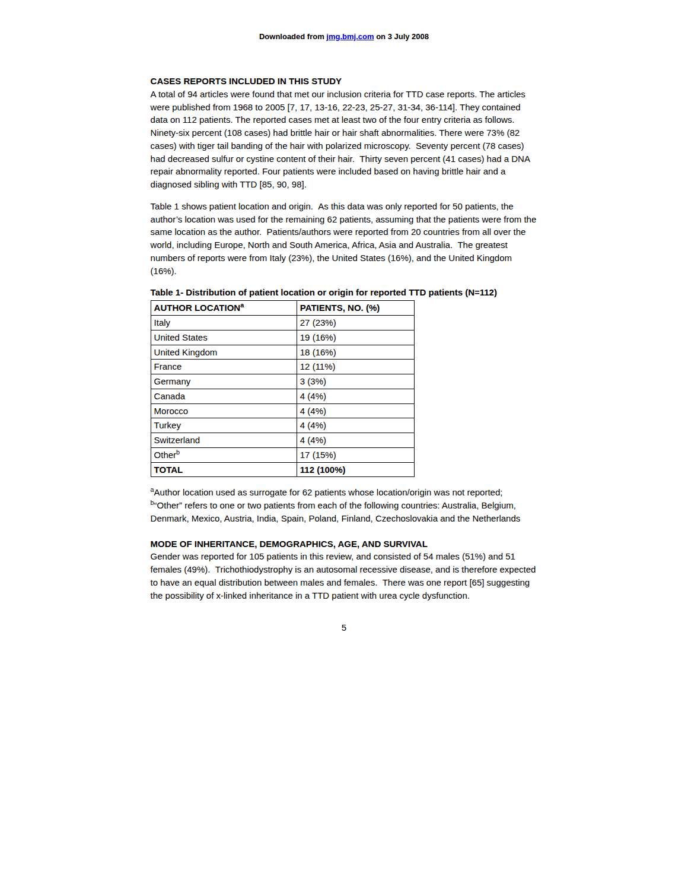Downloaded from jmg.bmj.com on 3 July 2008
Cases reports included in this study
A total of 94 articles were found that met our inclusion criteria for TTD case reports. The articles were published from 1968 to 2005 [7, 17, 13-16, 22-23, 25-27, 31-34, 36-114]. They contained data on 112 patients. The reported cases met at least two of the four entry criteria as follows. Ninety-six percent (108 cases) had brittle hair or hair shaft abnormalities. There were 73% (82 cases) with tiger tail banding of the hair with polarized microscopy. Seventy percent (78 cases) had decreased sulfur or cystine content of their hair. Thirty seven percent (41 cases) had a DNA repair abnormality reported. Four patients were included based on having brittle hair and a diagnosed sibling with TTD [85, 90, 98].
Table 1 shows patient location and origin. As this data was only reported for 50 patients, the author’s location was used for the remaining 62 patients, assuming that the patients were from the same location as the author. Patients/authors were reported from 20 countries from all over the world, including Europe, North and South America, Africa, Asia and Australia. The greatest numbers of reports were from Italy (23%), the United States (16%), and the United Kingdom (16%).
Table 1- Distribution of patient location or origin for reported TTD patients (N=112)
| AUTHOR LOCATION a | PATIENTS, NO. (%) |
| --- | --- |
| Italy | 27 (23%) |
| United States | 19 (16%) |
| United Kingdom | 18 (16%) |
| France | 12 (11%) |
| Germany | 3 (3%) |
| Canada | 4 (4%) |
| Morocco | 4 (4%) |
| Turkey | 4 (4%) |
| Switzerland | 4 (4%) |
| Other b | 17 (15%) |
| TOTAL | 112 (100%) |
aAuthor location used as surrogate for 62 patients whose location/origin was not reported;
b“Other” refers to one or two patients from each of the following countries: Australia, Belgium, Denmark, Mexico, Austria, India, Spain, Poland, Finland, Czechoslovakia and the Netherlands
Mode of inheritance, demographics, age, and survival
Gender was reported for 105 patients in this review, and consisted of 54 males (51%) and 51 females (49%). Trichothiodystrophy is an autosomal recessive disease, and is therefore expected to have an equal distribution between males and females. There was one report [65] suggesting the possibility of x-linked inheritance in a TTD patient with urea cycle dysfunction.
5